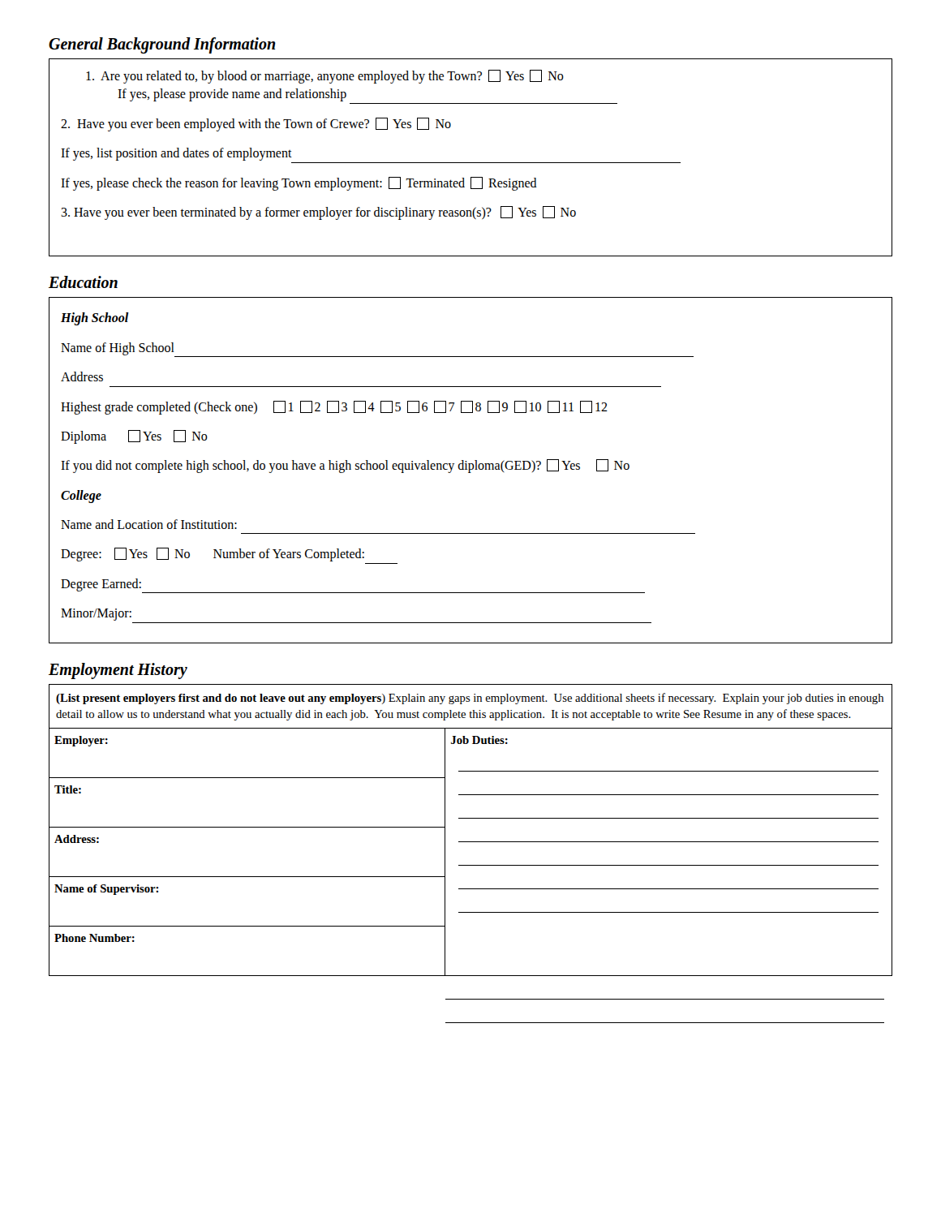General Background Information
1. Are you related to, by blood or marriage, anyone employed by the Town? Yes No
If yes, please provide name and relationship
2. Have you ever been employed with the Town of Crewe? Yes No
If yes, list position and dates of employment
If yes, please check the reason for leaving Town employment: Terminated Resigned
3. Have you ever been terminated by a former employer for disciplinary reason(s)? Yes No
Education
High School
Name of High School
Address
Highest grade completed (Check one) 1 2 3 4 5 6 7 8 9 10 11 12
Diploma Yes No
If you did not complete high school, do you have a high school equivalency diploma(GED)? Yes No
College
Name and Location of Institution:
Degree: Yes No Number of Years Completed:
Degree Earned:
Minor/Major:
Employment History
(List present employers first and do not leave out any employers) Explain any gaps in employment. Use additional sheets if necessary. Explain your job duties in enough detail to allow us to understand what you actually did in each job. You must complete this application. It is not acceptable to write See Resume in any of these spaces.
| Employer: | Job Duties: |
| Title: |
| Address: |
| Name of Supervisor: |
| Phone Number: |